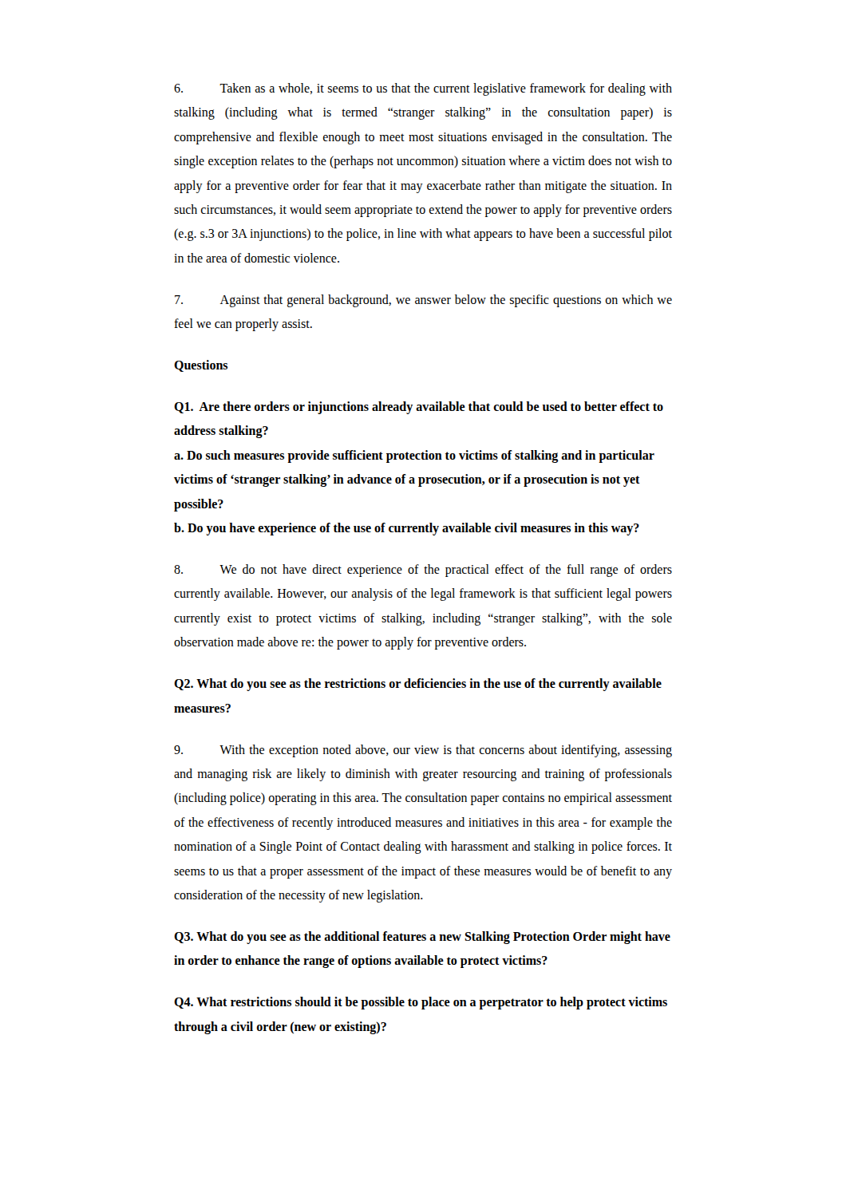6. Taken as a whole, it seems to us that the current legislative framework for dealing with stalking (including what is termed “stranger stalking” in the consultation paper) is comprehensive and flexible enough to meet most situations envisaged in the consultation. The single exception relates to the (perhaps not uncommon) situation where a victim does not wish to apply for a preventive order for fear that it may exacerbate rather than mitigate the situation. In such circumstances, it would seem appropriate to extend the power to apply for preventive orders (e.g. s.3 or 3A injunctions) to the police, in line with what appears to have been a successful pilot in the area of domestic violence.
7. Against that general background, we answer below the specific questions on which we feel we can properly assist.
Questions
Q1. Are there orders or injunctions already available that could be used to better effect to address stalking? a. Do such measures provide sufficient protection to victims of stalking and in particular victims of ‘stranger stalking’ in advance of a prosecution, or if a prosecution is not yet possible? b. Do you have experience of the use of currently available civil measures in this way?
8. We do not have direct experience of the practical effect of the full range of orders currently available. However, our analysis of the legal framework is that sufficient legal powers currently exist to protect victims of stalking, including “stranger stalking”, with the sole observation made above re: the power to apply for preventive orders.
Q2. What do you see as the restrictions or deficiencies in the use of the currently available measures?
9. With the exception noted above, our view is that concerns about identifying, assessing and managing risk are likely to diminish with greater resourcing and training of professionals (including police) operating in this area. The consultation paper contains no empirical assessment of the effectiveness of recently introduced measures and initiatives in this area - for example the nomination of a Single Point of Contact dealing with harassment and stalking in police forces. It seems to us that a proper assessment of the impact of these measures would be of benefit to any consideration of the necessity of new legislation.
Q3. What do you see as the additional features a new Stalking Protection Order might have in order to enhance the range of options available to protect victims?
Q4. What restrictions should it be possible to place on a perpetrator to help protect victims through a civil order (new or existing)?